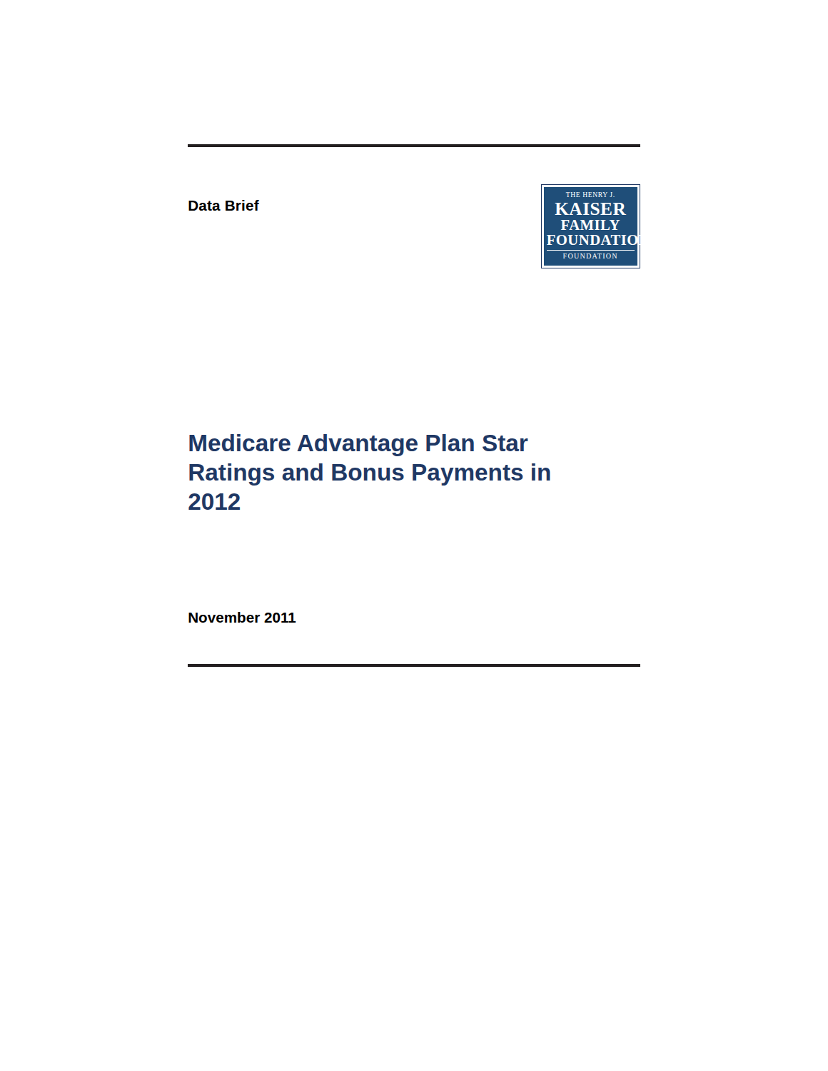Data Brief
THE HENRY J. KAISER FAMILY FOUNDATION FOUNDATION
Medicare Advantage Plan Star Ratings and Bonus Payments in 2012
November 2011